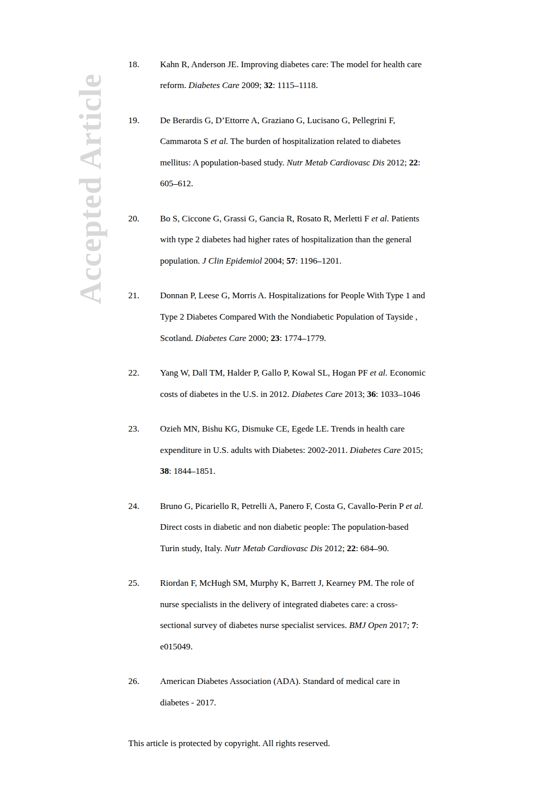Accepted Article
18. Kahn R, Anderson JE. Improving diabetes care: The model for health care reform. Diabetes Care 2009; 32: 1115–1118.
19. De Berardis G, D’Ettorre A, Graziano G, Lucisano G, Pellegrini F, Cammarota S et al. The burden of hospitalization related to diabetes mellitus: A population-based study. Nutr Metab Cardiovasc Dis 2012; 22: 605–612.
20. Bo S, Ciccone G, Grassi G, Gancia R, Rosato R, Merletti F et al. Patients with type 2 diabetes had higher rates of hospitalization than the general population. J Clin Epidemiol 2004; 57: 1196–1201.
21. Donnan P, Leese G, Morris A. Hospitalizations for People With Type 1 and Type 2 Diabetes Compared With the Nondiabetic Population of Tayside , Scotland. Diabetes Care 2000; 23: 1774–1779.
22. Yang W, Dall TM, Halder P, Gallo P, Kowal SL, Hogan PF et al. Economic costs of diabetes in the U.S. in 2012. Diabetes Care 2013; 36: 1033–1046
23. Ozieh MN, Bishu KG, Dismuke CE, Egede LE. Trends in health care expenditure in U.S. adults with Diabetes: 2002-2011. Diabetes Care 2015; 38: 1844–1851.
24. Bruno G, Picariello R, Petrelli A, Panero F, Costa G, Cavallo-Perin P et al. Direct costs in diabetic and non diabetic people: The population-based Turin study, Italy. Nutr Metab Cardiovasc Dis 2012; 22: 684–90.
25. Riordan F, McHugh SM, Murphy K, Barrett J, Kearney PM. The role of nurse specialists in the delivery of integrated diabetes care: a cross-sectional survey of diabetes nurse specialist services. BMJ Open 2017; 7: e015049.
26. American Diabetes Association (ADA). Standard of medical care in diabetes - 2017.
This article is protected by copyright. All rights reserved.